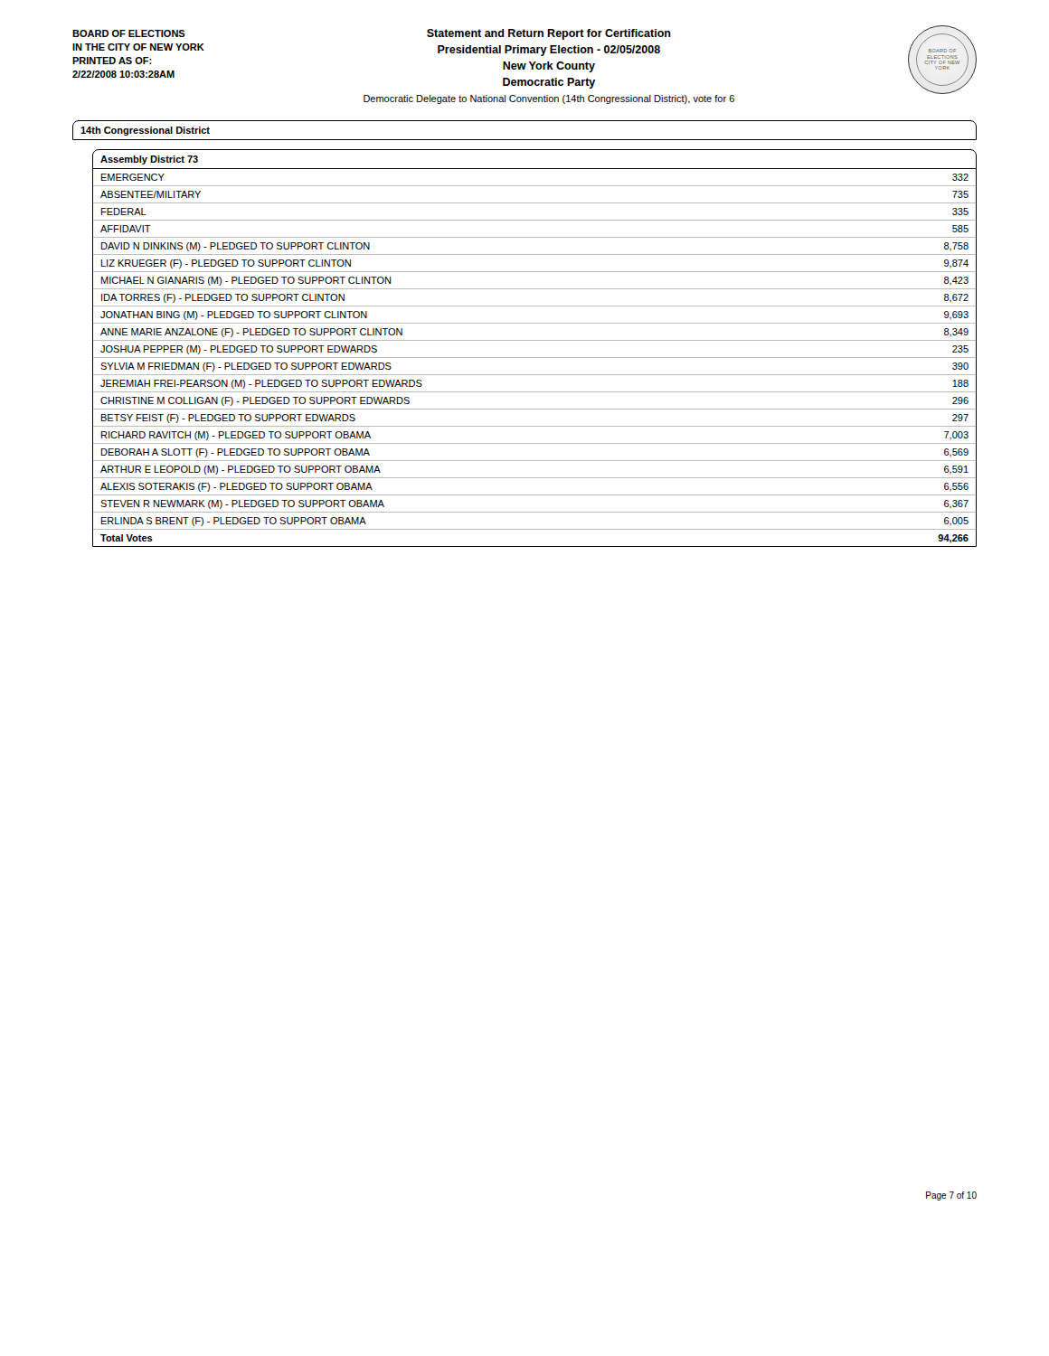BOARD OF ELECTIONS
IN THE CITY OF NEW YORK
PRINTED AS OF:
2/22/2008 10:03:28AM
Statement and Return Report for Certification
Presidential Primary Election - 02/05/2008
New York County
Democratic Party
Democratic Delegate to National Convention (14th Congressional District), vote for 6
BOARD OF ELECTIONS
CITY OF NEW YORK
14th Congressional District
Assembly District 73
| EMERGENCY | 332 |
| ABSENTEE/MILITARY | 735 |
| FEDERAL | 335 |
| AFFIDAVIT | 585 |
| DAVID N DINKINS (M) - PLEDGED TO SUPPORT CLINTON | 8,758 |
| LIZ KRUEGER (F) - PLEDGED TO SUPPORT CLINTON | 9,874 |
| MICHAEL N GIANARIS (M) - PLEDGED TO SUPPORT CLINTON | 8,423 |
| IDA TORRES (F) - PLEDGED TO SUPPORT CLINTON | 8,672 |
| JONATHAN BING (M) - PLEDGED TO SUPPORT CLINTON | 9,693 |
| ANNE MARIE ANZALONE (F) - PLEDGED TO SUPPORT CLINTON | 8,349 |
| JOSHUA PEPPER (M) - PLEDGED TO SUPPORT EDWARDS | 235 |
| SYLVIA M FRIEDMAN (F) - PLEDGED TO SUPPORT EDWARDS | 390 |
| JEREMIAH FREI-PEARSON (M) - PLEDGED TO SUPPORT EDWARDS | 188 |
| CHRISTINE M COLLIGAN (F) - PLEDGED TO SUPPORT EDWARDS | 296 |
| BETSY FEIST (F) - PLEDGED TO SUPPORT EDWARDS | 297 |
| RICHARD RAVITCH (M) - PLEDGED TO SUPPORT OBAMA | 7,003 |
| DEBORAH A SLOTT (F) - PLEDGED TO SUPPORT OBAMA | 6,569 |
| ARTHUR E LEOPOLD (M) - PLEDGED TO SUPPORT OBAMA | 6,591 |
| ALEXIS SOTERAKIS (F) - PLEDGED TO SUPPORT OBAMA | 6,556 |
| STEVEN R NEWMARK (M) - PLEDGED TO SUPPORT OBAMA | 6,367 |
| ERLINDA S BRENT (F) - PLEDGED TO SUPPORT OBAMA | 6,005 |
| Total Votes | 94,266 |
Page 7 of 10